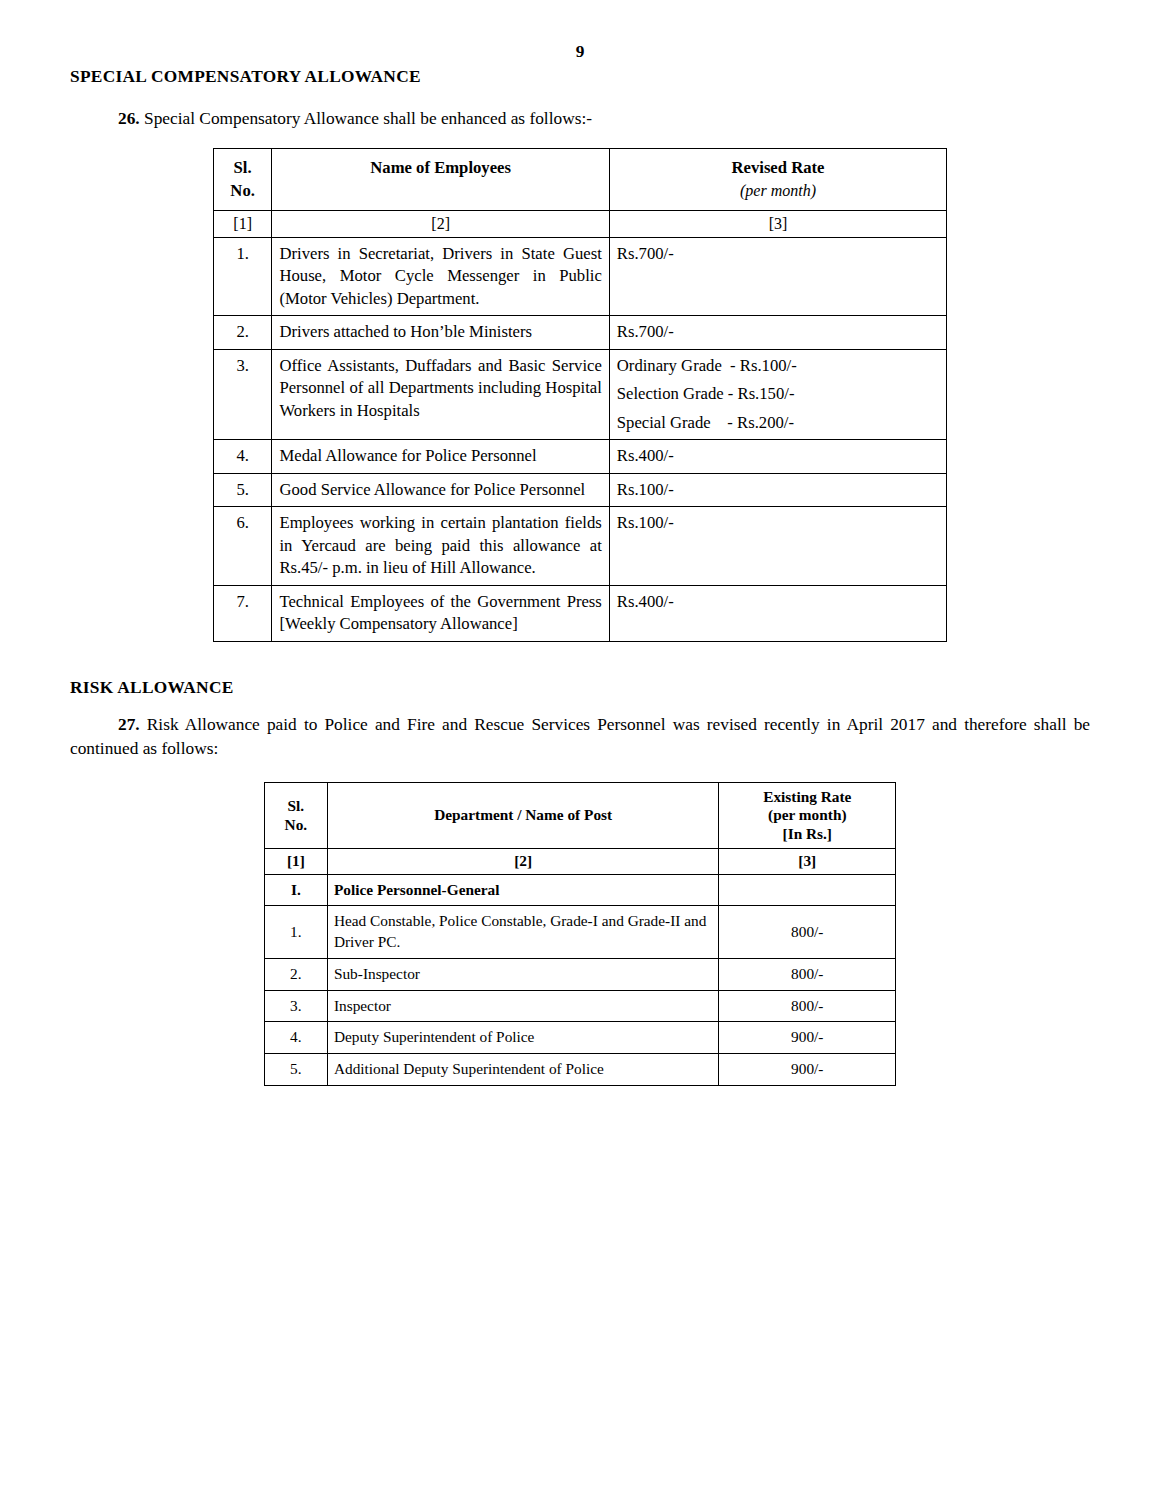9
SPECIAL COMPENSATORY ALLOWANCE
26. Special Compensatory Allowance shall be enhanced as follows:-
| Sl. No. | Name of Employees | Revised Rate (per month) |
| --- | --- | --- |
| [1] | [2] | [3] |
| 1. | Drivers in Secretariat, Drivers in State Guest House, Motor Cycle Messenger in Public (Motor Vehicles) Department. | Rs.700/- |
| 2. | Drivers attached to Hon’ble Ministers | Rs.700/- |
| 3. | Office Assistants, Duffadars and Basic Service Personnel of all Departments including Hospital Workers in Hospitals | Ordinary Grade - Rs.100/- Selection Grade - Rs.150/- Special Grade - Rs.200/- |
| 4. | Medal Allowance for Police Personnel | Rs.400/- |
| 5. | Good Service Allowance for Police Personnel | Rs.100/- |
| 6. | Employees working in certain plantation fields in Yercaud are being paid this allowance at Rs.45/- p.m. in lieu of Hill Allowance. | Rs.100/- |
| 7. | Technical Employees of the Government Press [Weekly Compensatory Allowance] | Rs.400/- |
RISK ALLOWANCE
27. Risk Allowance paid to Police and Fire and Rescue Services Personnel was revised recently in April 2017 and therefore shall be continued as follows:
| Sl. No. | Department / Name of Post | Existing Rate (per month) [In Rs.] |
| --- | --- | --- |
| [1] | [2] | [3] |
| I. | Police Personnel-General | |
| 1. | Head Constable, Police Constable, Grade-I and Grade-II and Driver PC. | 800/- |
| 2. | Sub-Inspector | 800/- |
| 3. | Inspector | 800/- |
| 4. | Deputy Superintendent of Police | 900/- |
| 5. | Additional Deputy Superintendent of Police | 900/- |